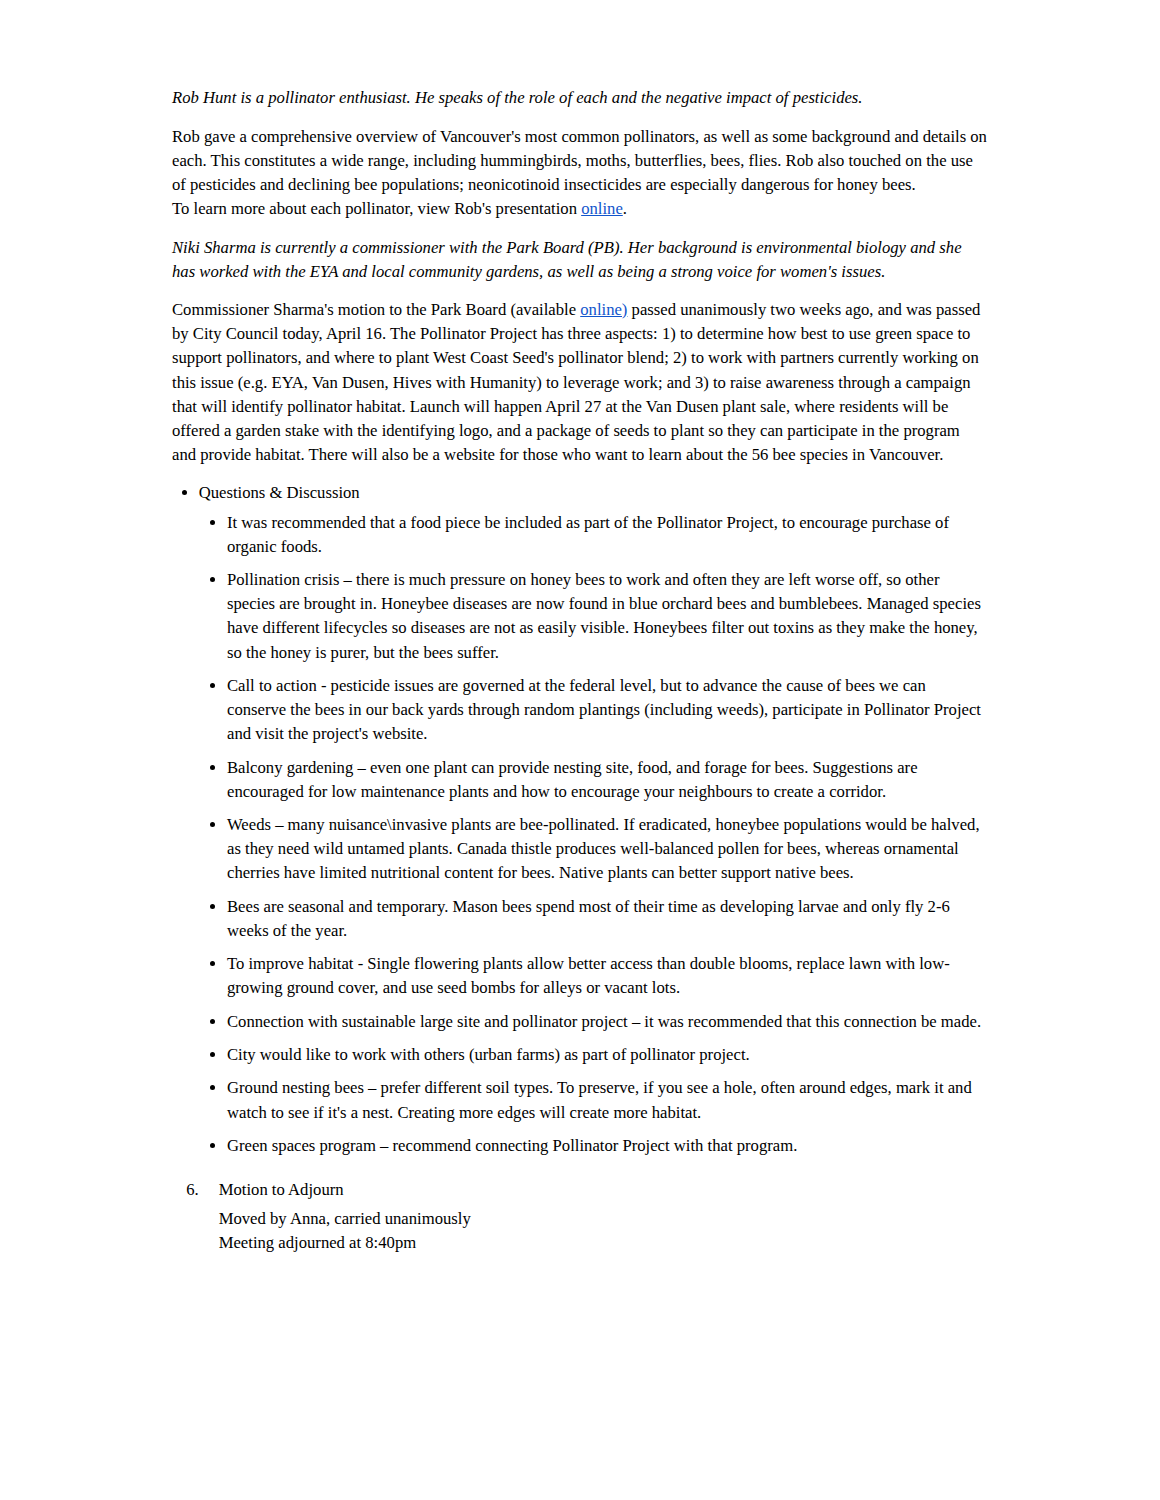Rob Hunt is a pollinator enthusiast. He speaks of the role of each and the negative impact of pesticides.
Rob gave a comprehensive overview of Vancouver's most common pollinators, as well as some background and details on each. This constitutes a wide range, including hummingbirds, moths, butterflies, bees, flies. Rob also touched on the use of pesticides and declining bee populations; neonicotinoid insecticides are especially dangerous for honey bees.
To learn more about each pollinator, view Rob's presentation online.
Niki Sharma is currently a commissioner with the Park Board (PB). Her background is environmental biology and she has worked with the EYA and local community gardens, as well as being a strong voice for women's issues.
Commissioner Sharma's motion to the Park Board (available online) passed unanimously two weeks ago, and was passed by City Council today, April 16. The Pollinator Project has three aspects: 1) to determine how best to use green space to support pollinators, and where to plant West Coast Seed's pollinator blend; 2) to work with partners currently working on this issue (e.g. EYA, Van Dusen, Hives with Humanity) to leverage work; and 3) to raise awareness through a campaign that will identify pollinator habitat. Launch will happen April 27 at the Van Dusen plant sale, where residents will be offered a garden stake with the identifying logo, and a package of seeds to plant so they can participate in the program and provide habitat. There will also be a website for those who want to learn about the 56 bee species in Vancouver.
Questions & Discussion
It was recommended that a food piece be included as part of the Pollinator Project, to encourage purchase of organic foods.
Pollination crisis – there is much pressure on honey bees to work and often they are left worse off, so other species are brought in. Honeybee diseases are now found in blue orchard bees and bumblebees. Managed species have different lifecycles so diseases are not as easily visible. Honeybees filter out toxins as they make the honey, so the honey is purer, but the bees suffer.
Call to action - pesticide issues are governed at the federal level, but to advance the cause of bees we can conserve the bees in our back yards through random plantings (including weeds), participate in Pollinator Project and visit the project's website.
Balcony gardening – even one plant can provide nesting site, food, and forage for bees. Suggestions are encouraged for low maintenance plants and how to encourage your neighbours to create a corridor.
Weeds – many nuisance\invasive plants are bee-pollinated. If eradicated, honeybee populations would be halved, as they need wild untamed plants. Canada thistle produces well-balanced pollen for bees, whereas ornamental cherries have limited nutritional content for bees. Native plants can better support native bees.
Bees are seasonal and temporary. Mason bees spend most of their time as developing larvae and only fly 2-6 weeks of the year.
To improve habitat - Single flowering plants allow better access than double blooms, replace lawn with low-growing ground cover, and use seed bombs for alleys or vacant lots.
Connection with sustainable large site and pollinator project – it was recommended that this connection be made.
City would like to work with others (urban farms) as part of pollinator project.
Ground nesting bees – prefer different soil types. To preserve, if you see a hole, often around edges, mark it and watch to see if it's a nest. Creating more edges will create more habitat.
Green spaces program – recommend connecting Pollinator Project with that program.
6. Motion to Adjourn
Moved by Anna, carried unanimously
Meeting adjourned at 8:40pm